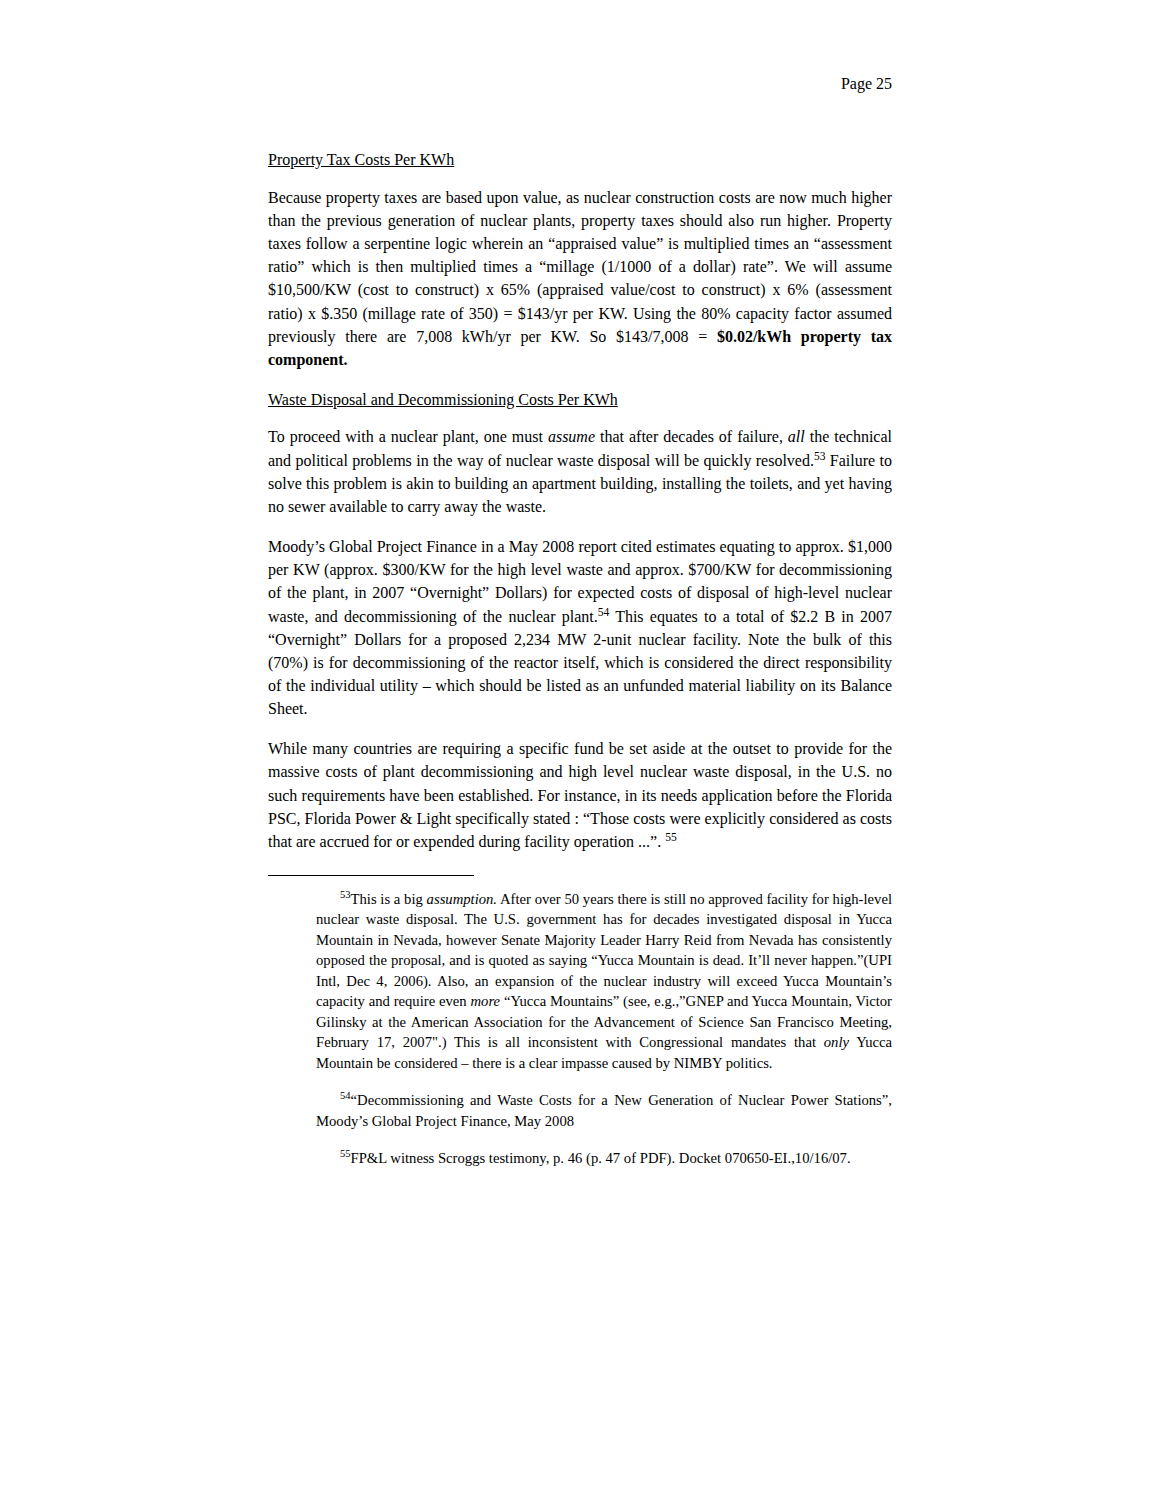Page 25
Property Tax Costs Per KWh
Because property taxes are based upon value, as nuclear construction costs are now much higher than the previous generation of nuclear plants, property taxes should also run higher. Property taxes follow a serpentine logic wherein an “appraised value” is multiplied times an “assessment ratio” which is then multiplied times a “millage (1/1000 of a dollar) rate”. We will assume $10,500/KW (cost to construct) x 65% (appraised value/cost to construct) x 6% (assessment ratio) x $.350 (millage rate of 350) = $143/yr per KW. Using the 80% capacity factor assumed previously there are 7,008 kWh/yr per KW. So $143/7,008 = $0.02/kWh property tax component.
Waste Disposal and Decommissioning Costs Per KWh
To proceed with a nuclear plant, one must assume that after decades of failure, all the technical and political problems in the way of nuclear waste disposal will be quickly resolved.53 Failure to solve this problem is akin to building an apartment building, installing the toilets, and yet having no sewer available to carry away the waste.
Moody’s Global Project Finance in a May 2008 report cited estimates equating to approx. $1,000 per KW (approx. $300/KW for the high level waste and approx. $700/KW for decommissioning of the plant, in 2007 “Overnight” Dollars) for expected costs of disposal of high-level nuclear waste, and decommissioning of the nuclear plant.54 This equates to a total of $2.2 B in 2007 “Overnight” Dollars for a proposed 2,234 MW 2-unit nuclear facility. Note the bulk of this (70%) is for decommissioning of the reactor itself, which is considered the direct responsibility of the individual utility – which should be listed as an unfunded material liability on its Balance Sheet.
While many countries are requiring a specific fund be set aside at the outset to provide for the massive costs of plant decommissioning and high level nuclear waste disposal, in the U.S. no such requirements have been established. For instance, in its needs application before the Florida PSC, Florida Power & Light specifically stated : “Those costs were explicitly considered as costs that are accrued for or expended during facility operation ...”. 55
53This is a big assumption. After over 50 years there is still no approved facility for high-level nuclear waste disposal. The U.S. government has for decades investigated disposal in Yucca Mountain in Nevada, however Senate Majority Leader Harry Reid from Nevada has consistently opposed the proposal, and is quoted as saying “Yucca Mountain is dead. It’ll never happen.”(UPI Intl, Dec 4, 2006). Also, an expansion of the nuclear industry will exceed Yucca Mountain’s capacity and require even more “Yucca Mountains” (see, e.g.,”GNEP and Yucca Mountain, Victor Gilinsky at the American Association for the Advancement of Science San Francisco Meeting, February 17, 2007".) This is all inconsistent with Congressional mandates that only Yucca Mountain be considered – there is a clear impasse caused by NIMBY politics.
54“Decommissioning and Waste Costs for a New Generation of Nuclear Power Stations”, Moody’s Global Project Finance, May 2008
55FP&L witness Scroggs testimony, p. 46 (p. 47 of PDF). Docket 070650-EI.,10/16/07.